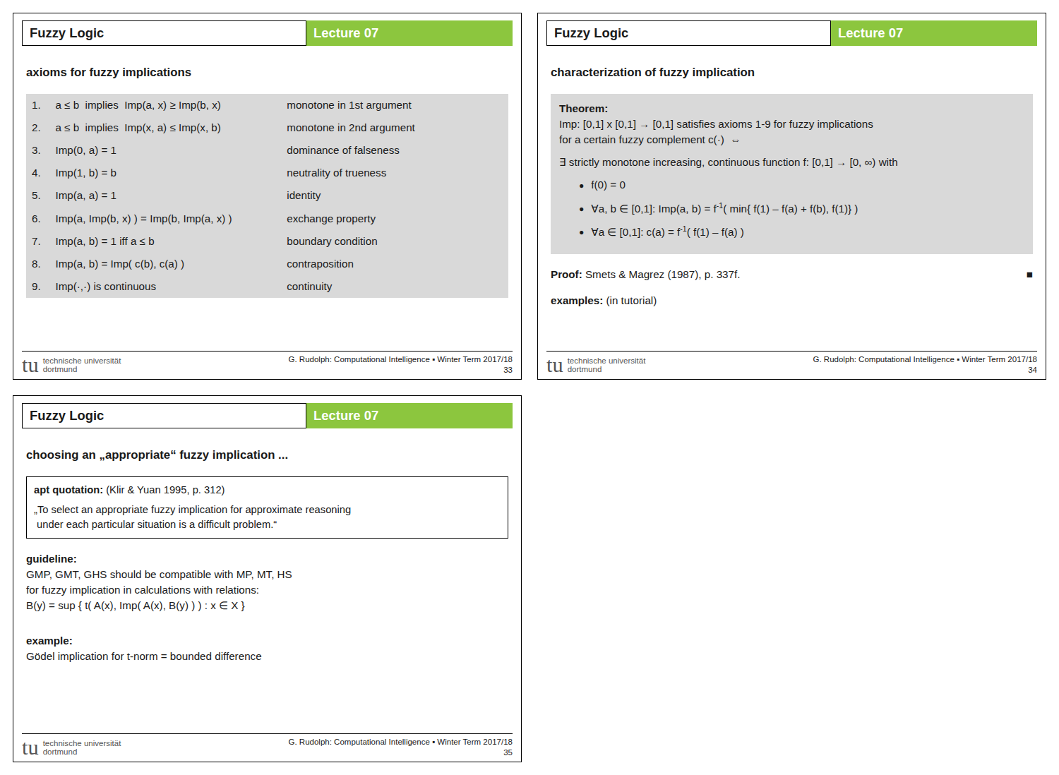Fuzzy Logic
Lecture 07
axioms for fuzzy implications
| 1. | a ≤ b implies Imp(a, x) ≥ Imp(b, x) | monotone in 1st argument |
| 2. | a ≤ b implies Imp(x, a) ≤ Imp(x, b) | monotone in 2nd argument |
| 3. | Imp(0, a) = 1 | dominance of falseness |
| 4. | Imp(1, b) = b | neutrality of trueness |
| 5. | Imp(a, a) = 1 | identity |
| 6. | Imp(a, Imp(b, x) ) = Imp(b, Imp(a, x) ) | exchange property |
| 7. | Imp(a, b) = 1 iff a ≤ b | boundary condition |
| 8. | Imp(a, b) = Imp( c(b), c(a) ) | contraposition |
| 9. | Imp(·,·) is continuous | continuity |
tu technische universität
dortmund
G. Rudolph: Computational Intelligence ▪ Winter Term 2017/18
33
Fuzzy Logic
Lecture 07
characterization of fuzzy implication
Theorem:
Imp: [0,1] x [0,1] → [0,1] satisfies axioms 1-9 for fuzzy implications
for a certain fuzzy complement c(·) ⇔
∃ strictly monotone increasing, continuous function f: [0,1] → [0, ∞) with
f(0) = 0
∀a, b ∈ [0,1]: Imp(a, b) = f-1( min{ f(1) – f(a) + f(b), f(1)} )
∀a ∈ [0,1]: c(a) = f-1( f(1) – f(a) )
Proof: Smets & Magrez (1987), p. 337f.
■
examples: (in tutorial)
tu technische universität
dortmund
G. Rudolph: Computational Intelligence ▪ Winter Term 2017/18
34
Fuzzy Logic
Lecture 07
choosing an „appropriate“ fuzzy implication ...
apt quotation: (Klir & Yuan 1995, p. 312)
„To select an appropriate fuzzy implication for approximate reasoning
under each particular situation is a difficult problem.“
guideline:
GMP, GMT, GHS should be compatible with MP, MT, HS
for fuzzy implication in calculations with relations:
B(y) = sup { t( A(x), Imp( A(x), B(y) ) ) : x ∈ X }
example:
Gödel implication for t-norm = bounded difference
tu technische universität
dortmund
G. Rudolph: Computational Intelligence ▪ Winter Term 2017/18
35